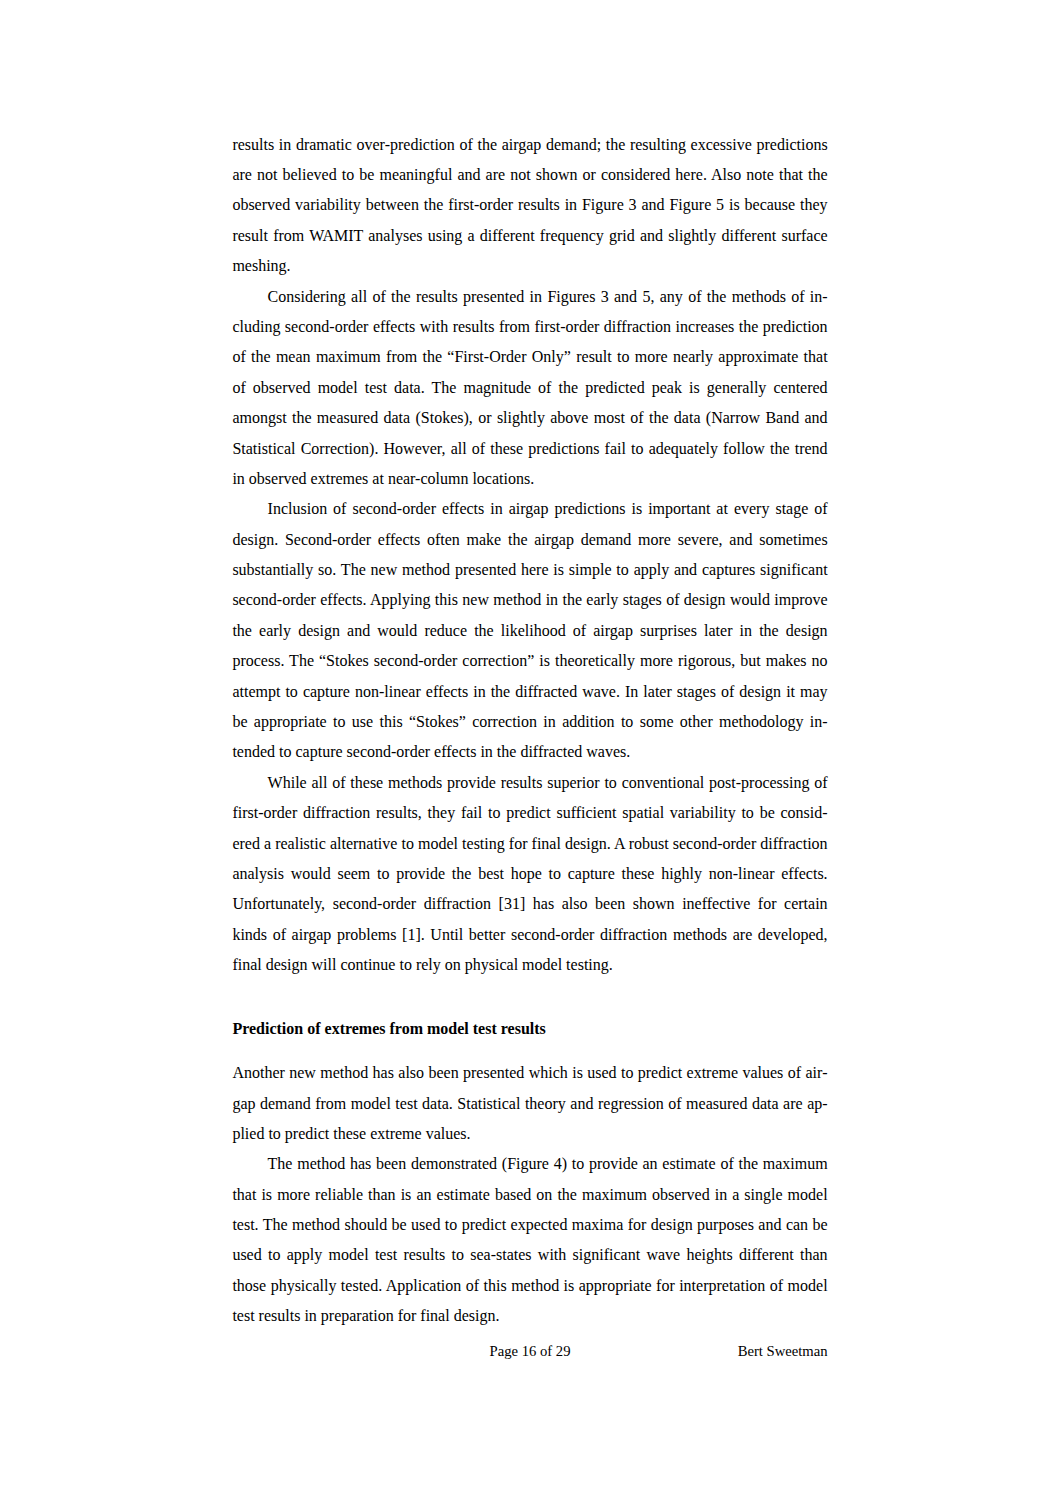results in dramatic over-prediction of the airgap demand; the resulting excessive predictions are not believed to be meaningful and are not shown or considered here. Also note that the observed variability between the first-order results in Figure 3 and Figure 5 is because they result from WAMIT analyses using a different frequency grid and slightly different surface meshing.
Considering all of the results presented in Figures 3 and 5, any of the methods of including second-order effects with results from first-order diffraction increases the prediction of the mean maximum from the “First-Order Only” result to more nearly approximate that of observed model test data. The magnitude of the predicted peak is generally centered amongst the measured data (Stokes), or slightly above most of the data (Narrow Band and Statistical Correction). However, all of these predictions fail to adequately follow the trend in observed extremes at near-column locations.
Inclusion of second-order effects in airgap predictions is important at every stage of design. Second-order effects often make the airgap demand more severe, and sometimes substantially so. The new method presented here is simple to apply and captures significant second-order effects. Applying this new method in the early stages of design would improve the early design and would reduce the likelihood of airgap surprises later in the design process. The “Stokes second-order correction” is theoretically more rigorous, but makes no attempt to capture non-linear effects in the diffracted wave. In later stages of design it may be appropriate to use this “Stokes” correction in addition to some other methodology intended to capture second-order effects in the diffracted waves.
While all of these methods provide results superior to conventional post-processing of first-order diffraction results, they fail to predict sufficient spatial variability to be considered a realistic alternative to model testing for final design. A robust second-order diffraction analysis would seem to provide the best hope to capture these highly non-linear effects. Unfortunately, second-order diffraction [31] has also been shown ineffective for certain kinds of airgap problems [1]. Until better second-order diffraction methods are developed, final design will continue to rely on physical model testing.
Prediction of extremes from model test results
Another new method has also been presented which is used to predict extreme values of airgap demand from model test data. Statistical theory and regression of measured data are applied to predict these extreme values.
The method has been demonstrated (Figure 4) to provide an estimate of the maximum that is more reliable than is an estimate based on the maximum observed in a single model test. The method should be used to predict expected maxima for design purposes and can be used to apply model test results to sea-states with significant wave heights different than those physically tested. Application of this method is appropriate for interpretation of model test results in preparation for final design.
Page 16 of 29
Bert Sweetman